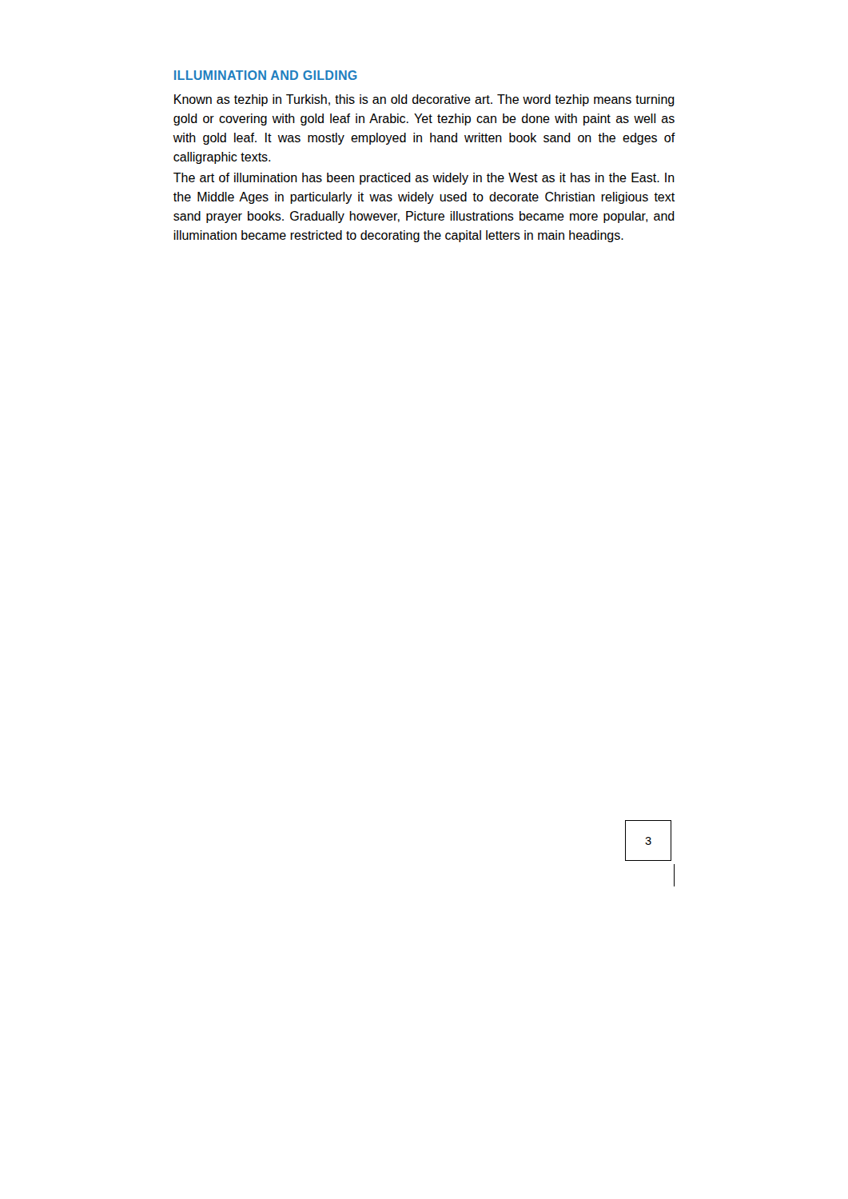ILLUMINATION AND GILDING
Known as tezhip in Turkish, this is an old decorative art. The word tezhip means turning gold or covering with gold leaf in Arabic. Yet tezhip can be done with paint as well as with gold leaf. It was mostly employed in hand written book sand on the edges of calligraphic texts.
The art of illumination has been practiced as widely in the West as it has in the East. In the Middle Ages in particularly it was widely used to decorate Christian religious text sand prayer books. Gradually however, Picture illustrations became more popular, and illumination became restricted to decorating the capital letters in main headings.
3